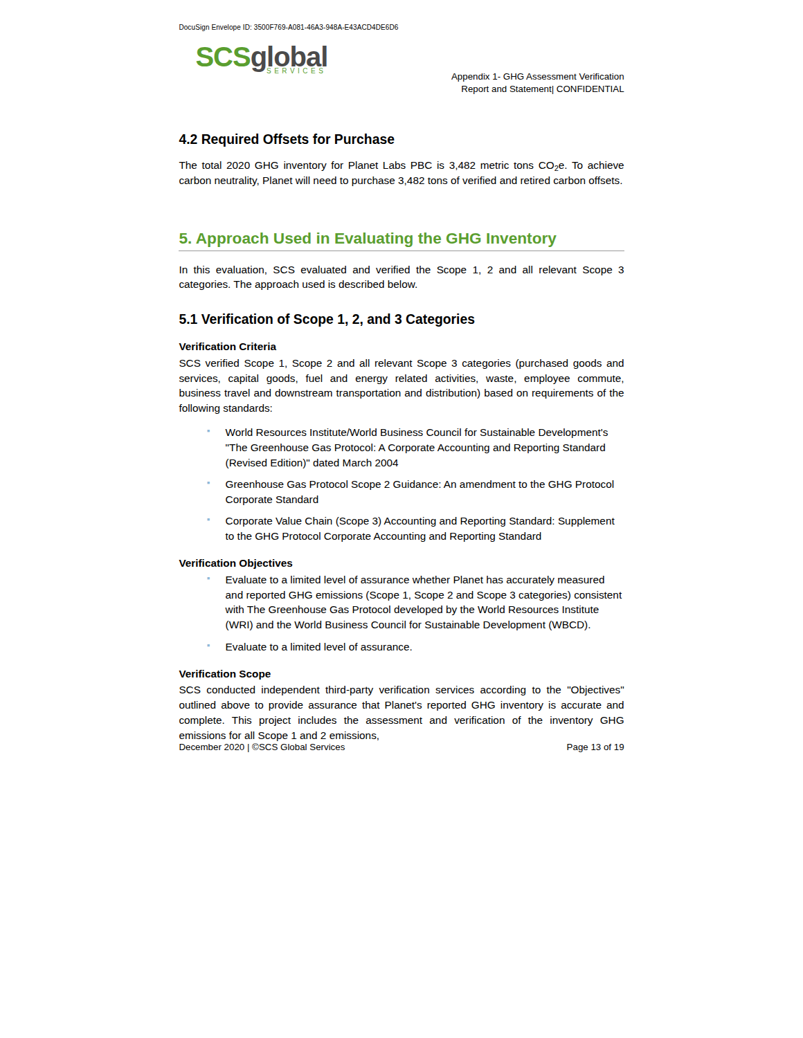DocuSign Envelope ID: 3500F769-A081-46A3-948A-E43ACD4DE6D6
SCS global
SERVICES
Appendix 1- GHG Assessment Verification
Report and Statement| CONFIDENTIAL
4.2 Required Offsets for Purchase
The total 2020 GHG inventory for Planet Labs PBC is 3,482 metric tons CO2e. To achieve carbon neutrality, Planet will need to purchase 3,482 tons of verified and retired carbon offsets.
5. Approach Used in Evaluating the GHG Inventory
In this evaluation, SCS evaluated and verified the Scope 1, 2 and all relevant Scope 3 categories. The approach used is described below.
5.1 Verification of Scope 1, 2, and 3 Categories
Verification Criteria
SCS verified Scope 1, Scope 2 and all relevant Scope 3 categories (purchased goods and services, capital goods, fuel and energy related activities, waste, employee commute, business travel and downstream transportation and distribution) based on requirements of the following standards:
World Resources Institute/World Business Council for Sustainable Development's "The Greenhouse Gas Protocol: A Corporate Accounting and Reporting Standard (Revised Edition)" dated March 2004
Greenhouse Gas Protocol Scope 2 Guidance: An amendment to the GHG Protocol Corporate Standard
Corporate Value Chain (Scope 3) Accounting and Reporting Standard: Supplement to the GHG Protocol Corporate Accounting and Reporting Standard
Verification Objectives
Evaluate to a limited level of assurance whether Planet has accurately measured and reported GHG emissions (Scope 1, Scope 2 and Scope 3 categories) consistent with The Greenhouse Gas Protocol developed by the World Resources Institute (WRI) and the World Business Council for Sustainable Development (WBCD).
Evaluate to a limited level of assurance.
Verification Scope
SCS conducted independent third-party verification services according to the "Objectives" outlined above to provide assurance that Planet's reported GHG inventory is accurate and complete. This project includes the assessment and verification of the inventory GHG emissions for all Scope 1 and 2 emissions,
December 2020 | ©SCS Global Services
Page 13 of 19